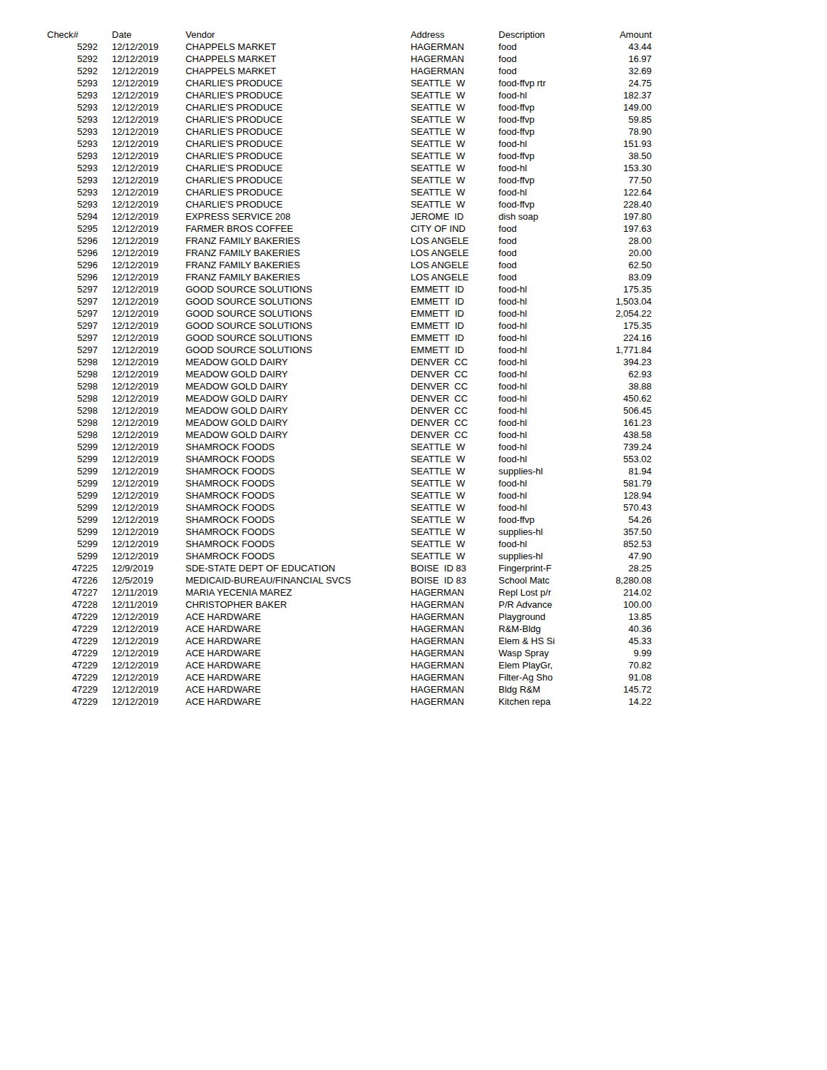| Check# | Date | Vendor | Address | Description | Amount |
| --- | --- | --- | --- | --- | --- |
| 5292 | 12/12/2019 | CHAPPELS MARKET | HAGERMAN | food | 43.44 |
| 5292 | 12/12/2019 | CHAPPELS MARKET | HAGERMAN | food | 16.97 |
| 5292 | 12/12/2019 | CHAPPELS MARKET | HAGERMAN | food | 32.69 |
| 5293 | 12/12/2019 | CHARLIE'S PRODUCE | SEATTLE W | food-ffvp rtr | 24.75 |
| 5293 | 12/12/2019 | CHARLIE'S PRODUCE | SEATTLE W | food-hl | 182.37 |
| 5293 | 12/12/2019 | CHARLIE'S PRODUCE | SEATTLE W | food-ffvp | 149.00 |
| 5293 | 12/12/2019 | CHARLIE'S PRODUCE | SEATTLE W | food-ffvp | 59.85 |
| 5293 | 12/12/2019 | CHARLIE'S PRODUCE | SEATTLE W | food-ffvp | 78.90 |
| 5293 | 12/12/2019 | CHARLIE'S PRODUCE | SEATTLE W | food-hl | 151.93 |
| 5293 | 12/12/2019 | CHARLIE'S PRODUCE | SEATTLE W | food-ffvp | 38.50 |
| 5293 | 12/12/2019 | CHARLIE'S PRODUCE | SEATTLE W | food-hl | 153.30 |
| 5293 | 12/12/2019 | CHARLIE'S PRODUCE | SEATTLE W | food-ffvp | 77.50 |
| 5293 | 12/12/2019 | CHARLIE'S PRODUCE | SEATTLE W | food-hl | 122.64 |
| 5293 | 12/12/2019 | CHARLIE'S PRODUCE | SEATTLE W | food-ffvp | 228.40 |
| 5294 | 12/12/2019 | EXPRESS SERVICE 208 | JEROME ID | dish soap | 197.80 |
| 5295 | 12/12/2019 | FARMER BROS COFFEE | CITY OF IND | food | 197.63 |
| 5296 | 12/12/2019 | FRANZ FAMILY BAKERIES | LOS ANGELE | food | 28.00 |
| 5296 | 12/12/2019 | FRANZ FAMILY BAKERIES | LOS ANGELE | food | 20.00 |
| 5296 | 12/12/2019 | FRANZ FAMILY BAKERIES | LOS ANGELE | food | 62.50 |
| 5296 | 12/12/2019 | FRANZ FAMILY BAKERIES | LOS ANGELE | food | 83.09 |
| 5297 | 12/12/2019 | GOOD SOURCE SOLUTIONS | EMMETT ID | food-hl | 175.35 |
| 5297 | 12/12/2019 | GOOD SOURCE SOLUTIONS | EMMETT ID | food-hl | 1,503.04 |
| 5297 | 12/12/2019 | GOOD SOURCE SOLUTIONS | EMMETT ID | food-hl | 2,054.22 |
| 5297 | 12/12/2019 | GOOD SOURCE SOLUTIONS | EMMETT ID | food-hl | 175.35 |
| 5297 | 12/12/2019 | GOOD SOURCE SOLUTIONS | EMMETT ID | food-hl | 224.16 |
| 5297 | 12/12/2019 | GOOD SOURCE SOLUTIONS | EMMETT ID | food-hl | 1,771.84 |
| 5298 | 12/12/2019 | MEADOW GOLD DAIRY | DENVER CC | food-hl | 394.23 |
| 5298 | 12/12/2019 | MEADOW GOLD DAIRY | DENVER CC | food-hl | 62.93 |
| 5298 | 12/12/2019 | MEADOW GOLD DAIRY | DENVER CC | food-hl | 38.88 |
| 5298 | 12/12/2019 | MEADOW GOLD DAIRY | DENVER CC | food-hl | 450.62 |
| 5298 | 12/12/2019 | MEADOW GOLD DAIRY | DENVER CC | food-hl | 506.45 |
| 5298 | 12/12/2019 | MEADOW GOLD DAIRY | DENVER CC | food-hl | 161.23 |
| 5298 | 12/12/2019 | MEADOW GOLD DAIRY | DENVER CC | food-hl | 438.58 |
| 5299 | 12/12/2019 | SHAMROCK FOODS | SEATTLE W | food-hl | 739.24 |
| 5299 | 12/12/2019 | SHAMROCK FOODS | SEATTLE W | food-hl | 553.02 |
| 5299 | 12/12/2019 | SHAMROCK FOODS | SEATTLE W | supplies-hl | 81.94 |
| 5299 | 12/12/2019 | SHAMROCK FOODS | SEATTLE W | food-hl | 581.79 |
| 5299 | 12/12/2019 | SHAMROCK FOODS | SEATTLE W | food-hl | 128.94 |
| 5299 | 12/12/2019 | SHAMROCK FOODS | SEATTLE W | food-hl | 570.43 |
| 5299 | 12/12/2019 | SHAMROCK FOODS | SEATTLE W | food-ffvp | 54.26 |
| 5299 | 12/12/2019 | SHAMROCK FOODS | SEATTLE W | supplies-hl | 357.50 |
| 5299 | 12/12/2019 | SHAMROCK FOODS | SEATTLE W | food-hl | 852.53 |
| 5299 | 12/12/2019 | SHAMROCK FOODS | SEATTLE W | supplies-hl | 47.90 |
| 47225 | 12/9/2019 | SDE-STATE DEPT OF EDUCATION | BOISE ID 83 | Fingerprint-F | 28.25 |
| 47226 | 12/5/2019 | MEDICAID-BUREAU/FINANCIAL SVCS | BOISE ID 83 | School Matc | 8,280.08 |
| 47227 | 12/11/2019 | MARIA YECENIA MAREZ | HAGERMAN | Repl Lost p/r | 214.02 |
| 47228 | 12/11/2019 | CHRISTOPHER BAKER | HAGERMAN | P/R Advance | 100.00 |
| 47229 | 12/12/2019 | ACE HARDWARE | HAGERMAN | Playground | 13.85 |
| 47229 | 12/12/2019 | ACE HARDWARE | HAGERMAN | R&M-Bldg | 40.36 |
| 47229 | 12/12/2019 | ACE HARDWARE | HAGERMAN | Elem & HS Si | 45.33 |
| 47229 | 12/12/2019 | ACE HARDWARE | HAGERMAN | Wasp Spray | 9.99 |
| 47229 | 12/12/2019 | ACE HARDWARE | HAGERMAN | Elem PlayGr, | 70.82 |
| 47229 | 12/12/2019 | ACE HARDWARE | HAGERMAN | Filter-Ag Sho | 91.08 |
| 47229 | 12/12/2019 | ACE HARDWARE | HAGERMAN | Bldg R&M | 145.72 |
| 47229 | 12/12/2019 | ACE HARDWARE | HAGERMAN | Kitchen repa | 14.22 |